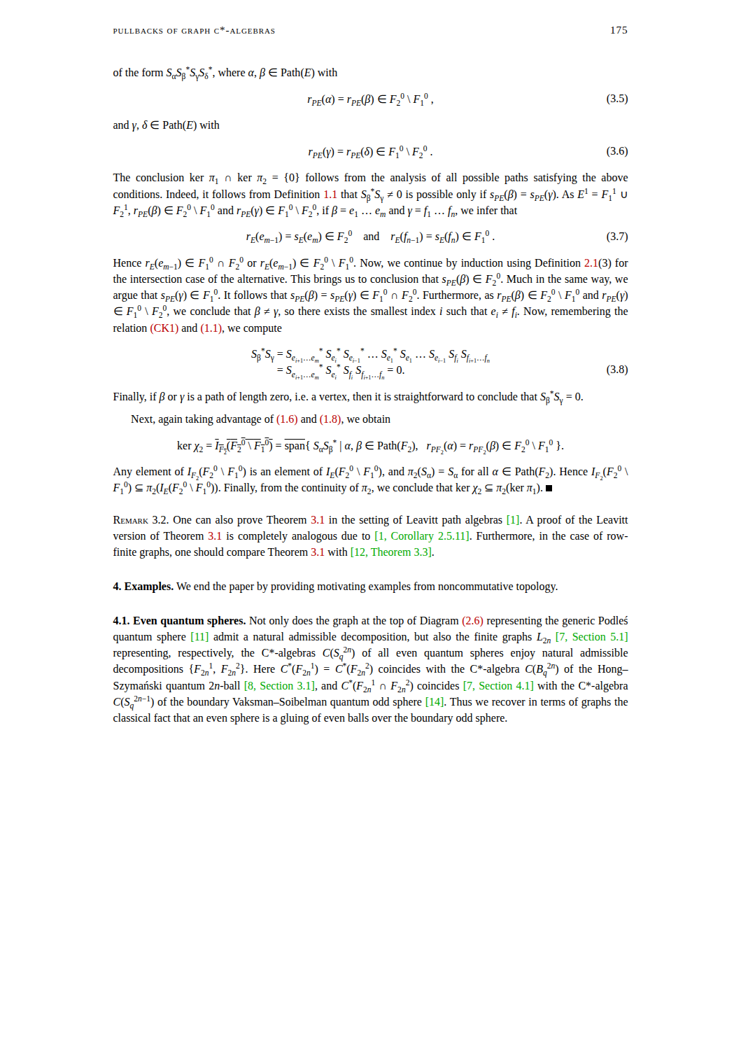pullbacks of graph c*-algebras 175
of the form SαSβ*SγSδ*, where α, β ∈ Path(E) with
rPE(α) = rPE(β) ∈ F20 \ F10 , (3.5)
and γ, δ ∈ Path(E) with
rPE(γ) = rPE(δ) ∈ F10 \ F20 . (3.6)
The conclusion ker π1 ∩ ker π2 = {0} follows from the analysis of all possible paths satisfying the above conditions. Indeed, it follows from Definition 1.1 that Sβ*Sγ ≠ 0 is possible only if sPE(β) = sPE(γ). As E1 = F11 ∪ F21, rPE(β) ∈ F20 \ F10 and rPE(γ) ∈ F10 \ F20, if β = e1 … em and γ = f1 … fn, we infer that
rE(em−1) = sE(em) ∈ F20 and rE(fn−1) = sE(fn) ∈ F10 . (3.7)
Hence rE(em−1) ∈ F10 ∩ F20 or rE(em−1) ∈ F20 \ F10. Now, we continue by induction using Definition 2.1(3) for the intersection case of the alternative. This brings us to conclusion that sPE(β) ∈ F20. Much in the same way, we argue that sPE(γ) ∈ F10. It follows that sPE(β) = sPE(γ) ∈ F10 ∩ F20. Furthermore, as rPE(β) ∈ F20 \ F10 and rPE(γ) ∈ F10 \ F20, we conclude that β ≠ γ, so there exists the smallest index i such that ei ≠ fi. Now, remembering the relation (CK1) and (1.1), we compute
Sβ*Sγ = Sei+1…em* Sei* Sei−1* … Se1* Se1 … Sei−1 Sfi Sfi+1…fn
= Sei+1…em* Sei* Sfi Sfi+1…fn = 0.
(3.8)
Finally, if β or γ is a path of length zero, i.e. a vertex, then it is straightforward to conclude that Sβ*Sγ = 0.
Next, again taking advantage of (1.6) and (1.8), we obtain
ker χ2 = IF2(F20 \ F10) = span{ SαSβ* | α, β ∈ Path(F2), rPF2(α) = rPF2(β) ∈ F20 \ F10 }.
Any element of IF2(F20 \ F10) is an element of IE(F20 \ F10), and π2(Sα) = Sα for all α ∈ Path(F2). Hence IF2(F20 \ F10) ⊆ π2(IE(F20 \ F10)). Finally, from the continuity of π2, we conclude that ker χ2 ⊆ π2(ker π1).
Remark 3.2. One can also prove Theorem 3.1 in the setting of Leavitt path algebras [1]. A proof of the Leavitt version of Theorem 3.1 is completely analogous due to [1, Corollary 2.5.11]. Furthermore, in the case of row-finite graphs, one should compare Theorem 3.1 with [12, Theorem 3.3].
4. Examples.
We end the paper by providing motivating examples from noncommutative topology.
4.1. Even quantum spheres. Not only does the graph at the top of Diagram (2.6) representing the generic Podleś quantum sphere [11] admit a natural admissible decomposition, but also the finite graphs L2n [7, Section 5.1] representing, respectively, the C*-algebras C(Sq2n) of all even quantum spheres enjoy natural admissible decompositions {F2n1, F2n2}. Here C*(F2n1) = C*(F2n2) coincides with the C*-algebra C(Bq2n) of the Hong–Szymański quantum 2n-ball [8, Section 3.1], and C*(F2n1 ∩ F2n2) coincides [7, Section 4.1] with the C*-algebra C(Sq2n−1) of the boundary Vaksman–Soibelman quantum odd sphere [14]. Thus we recover in terms of graphs the classical fact that an even sphere is a gluing of even balls over the boundary odd sphere.